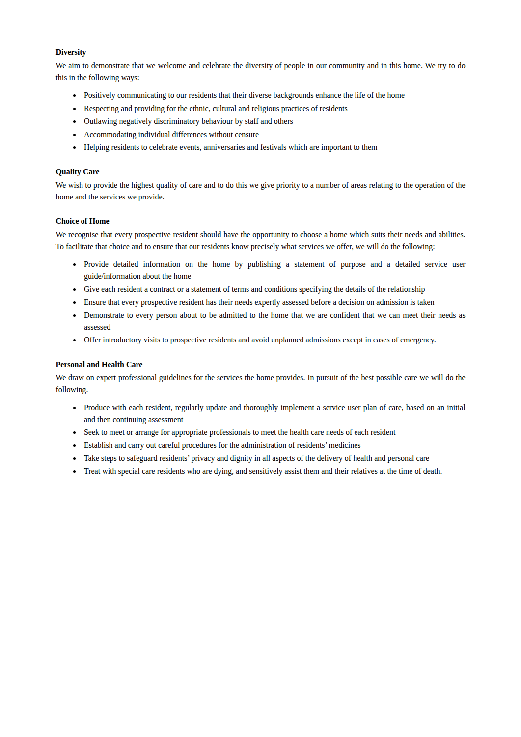Diversity
We aim to demonstrate that we welcome and celebrate the diversity of people in our community and in this home. We try to do this in the following ways:
Positively communicating to our residents that their diverse backgrounds enhance the life of the home
Respecting and providing for the ethnic, cultural and religious practices of residents
Outlawing negatively discriminatory behaviour by staff and others
Accommodating individual differences without censure
Helping residents to celebrate events, anniversaries and festivals which are important to them
Quality Care
We wish to provide the highest quality of care and to do this we give priority to a number of areas relating to the operation of the home and the services we provide.
Choice of Home
We recognise that every prospective resident should have the opportunity to choose a home which suits their needs and abilities. To facilitate that choice and to ensure that our residents know precisely what services we offer, we will do the following:
Provide detailed information on the home by publishing a statement of purpose and a detailed service user guide/information about the home
Give each resident a contract or a statement of terms and conditions specifying the details of the relationship
Ensure that every prospective resident has their needs expertly assessed before a decision on admission is taken
Demonstrate to every person about to be admitted to the home that we are confident that we can meet their needs as assessed
Offer introductory visits to prospective residents and avoid unplanned admissions except in cases of emergency.
Personal and Health Care
We draw on expert professional guidelines for the services the home provides. In pursuit of the best possible care we will do the following.
Produce with each resident, regularly update and thoroughly implement a service user plan of care, based on an initial and then continuing assessment
Seek to meet or arrange for appropriate professionals to meet the health care needs of each resident
Establish and carry out careful procedures for the administration of residents’ medicines
Take steps to safeguard residents’ privacy and dignity in all aspects of the delivery of health and personal care
Treat with special care residents who are dying, and sensitively assist them and their relatives at the time of death.